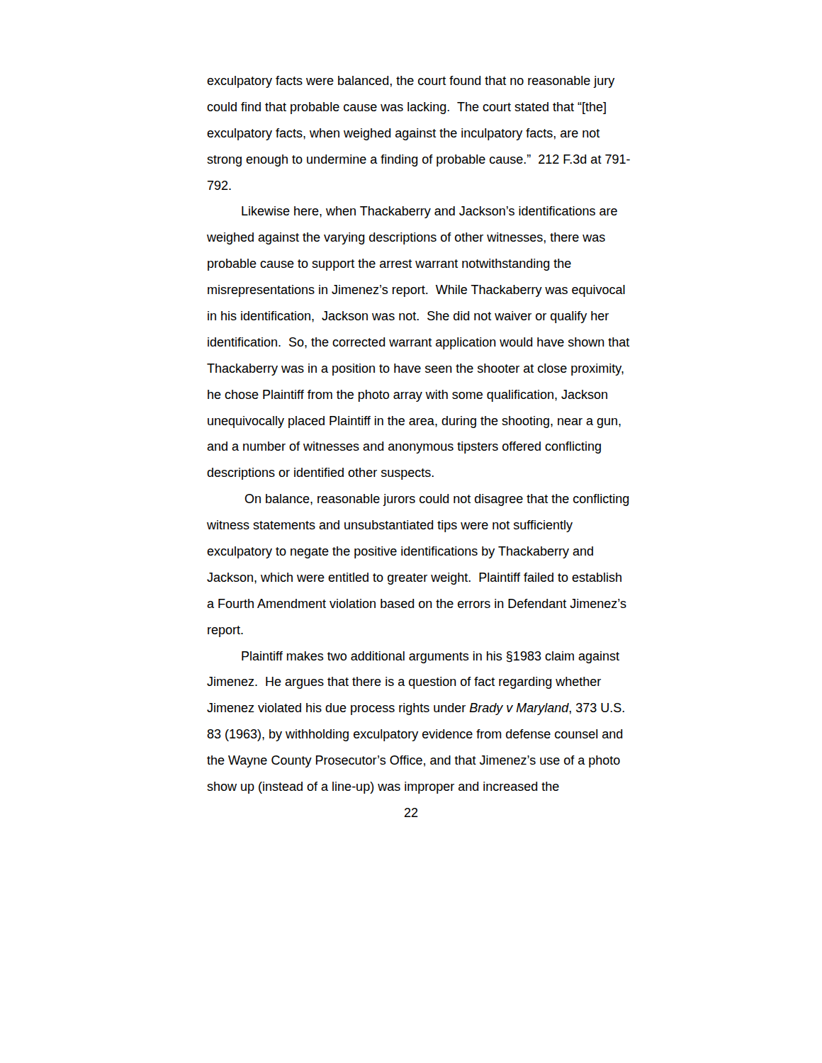exculpatory facts were balanced, the court found that no reasonable jury could find that probable cause was lacking. The court stated that “[the] exculpatory facts, when weighed against the inculpatory facts, are not strong enough to undermine a finding of probable cause.” 212 F.3d at 791-792.
Likewise here, when Thackaberry and Jackson’s identifications are weighed against the varying descriptions of other witnesses, there was probable cause to support the arrest warrant notwithstanding the misrepresentations in Jimenez’s report. While Thackaberry was equivocal in his identification, Jackson was not. She did not waiver or qualify her identification. So, the corrected warrant application would have shown that Thackaberry was in a position to have seen the shooter at close proximity, he chose Plaintiff from the photo array with some qualification, Jackson unequivocally placed Plaintiff in the area, during the shooting, near a gun, and a number of witnesses and anonymous tipsters offered conflicting descriptions or identified other suspects.
On balance, reasonable jurors could not disagree that the conflicting witness statements and unsubstantiated tips were not sufficiently exculpatory to negate the positive identifications by Thackaberry and Jackson, which were entitled to greater weight. Plaintiff failed to establish a Fourth Amendment violation based on the errors in Defendant Jimenez’s report.
Plaintiff makes two additional arguments in his §1983 claim against Jimenez. He argues that there is a question of fact regarding whether Jimenez violated his due process rights under Brady v Maryland, 373 U.S. 83 (1963), by withholding exculpatory evidence from defense counsel and the Wayne County Prosecutor’s Office, and that Jimenez’s use of a photo show up (instead of a line-up) was improper and increased the
22